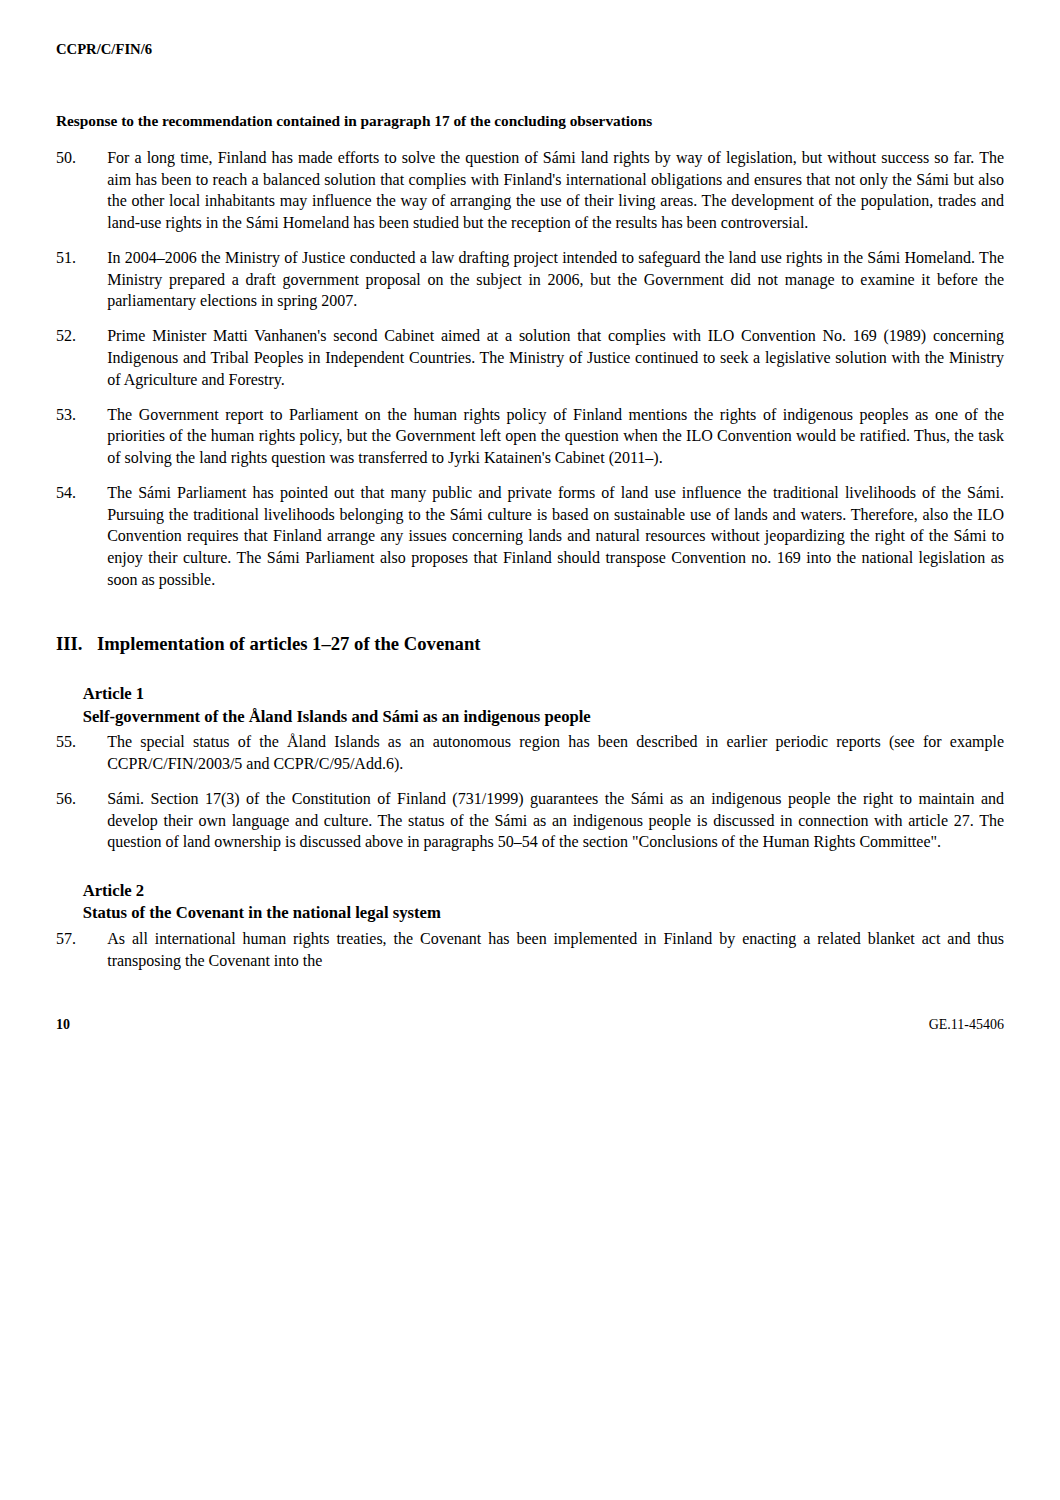CCPR/C/FIN/6
Response to the recommendation contained in paragraph 17 of the concluding observations
50. For a long time, Finland has made efforts to solve the question of Sámi land rights by way of legislation, but without success so far. The aim has been to reach a balanced solution that complies with Finland's international obligations and ensures that not only the Sámi but also the other local inhabitants may influence the way of arranging the use of their living areas. The development of the population, trades and land-use rights in the Sámi Homeland has been studied but the reception of the results has been controversial.
51. In 2004–2006 the Ministry of Justice conducted a law drafting project intended to safeguard the land use rights in the Sámi Homeland. The Ministry prepared a draft government proposal on the subject in 2006, but the Government did not manage to examine it before the parliamentary elections in spring 2007.
52. Prime Minister Matti Vanhanen's second Cabinet aimed at a solution that complies with ILO Convention No. 169 (1989) concerning Indigenous and Tribal Peoples in Independent Countries. The Ministry of Justice continued to seek a legislative solution with the Ministry of Agriculture and Forestry.
53. The Government report to Parliament on the human rights policy of Finland mentions the rights of indigenous peoples as one of the priorities of the human rights policy, but the Government left open the question when the ILO Convention would be ratified. Thus, the task of solving the land rights question was transferred to Jyrki Katainen's Cabinet (2011–).
54. The Sámi Parliament has pointed out that many public and private forms of land use influence the traditional livelihoods of the Sámi. Pursuing the traditional livelihoods belonging to the Sámi culture is based on sustainable use of lands and waters. Therefore, also the ILO Convention requires that Finland arrange any issues concerning lands and natural resources without jeopardizing the right of the Sámi to enjoy their culture. The Sámi Parliament also proposes that Finland should transpose Convention no. 169 into the national legislation as soon as possible.
III. Implementation of articles 1–27 of the Covenant
Article 1Self-government of the Åland Islands and Sámi as an indigenous people
55. The special status of the Åland Islands as an autonomous region has been described in earlier periodic reports (see for example CCPR/C/FIN/2003/5 and CCPR/C/95/Add.6).
56. Sámi. Section 17(3) of the Constitution of Finland (731/1999) guarantees the Sámi as an indigenous people the right to maintain and develop their own language and culture. The status of the Sámi as an indigenous people is discussed in connection with article 27. The question of land ownership is discussed above in paragraphs 50–54 of the section "Conclusions of the Human Rights Committee".
Article 2Status of the Covenant in the national legal system
57. As all international human rights treaties, the Covenant has been implemented in Finland by enacting a related blanket act and thus transposing the Covenant into the
10 GE.11-45406